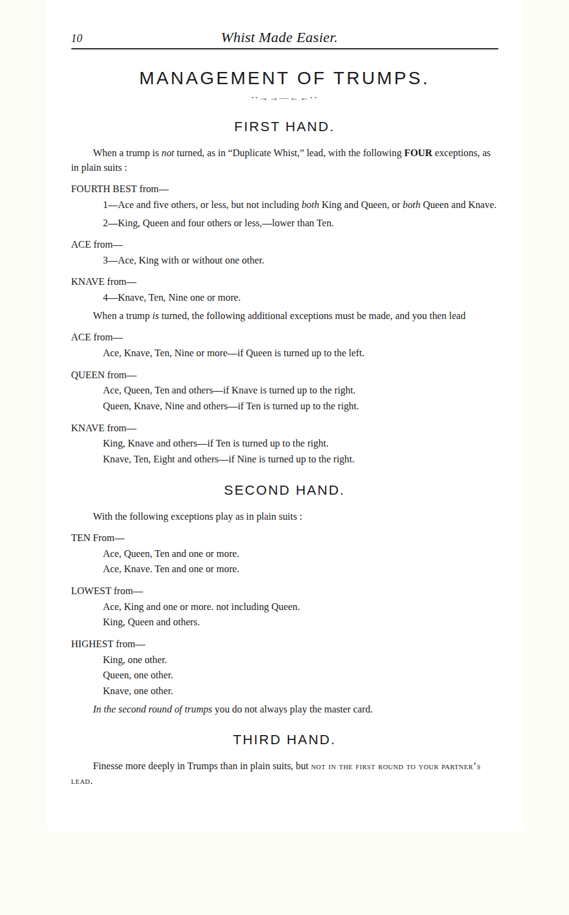10
Whist Made Easier.
MANAGEMENT OF TRUMPS.
⋅⋅→→—←←⋅⋅
FIRST HAND.
When a trump is not turned, as in “Duplicate Whist,” lead, with the following FOUR exceptions, as in plain suits :
FOURTH BEST from—
1—Ace and five others, or less, but not including both King and Queen, or both Queen and Knave.
2—King, Queen and four others or less,—lower than Ten.
ACE from—
3—Ace, King with or without one other.
KNAVE from—
4—Knave, Ten, Nine one or more.
When a trump is turned, the following additional exceptions must be made, and you then lead
ACE from—
Ace, Knave, Ten, Nine or more—if Queen is turned up to the left.
QUEEN from—
Ace, Queen, Ten and others—if Knave is turned up to the right.
Queen, Knave, Nine and others—if Ten is turned up to the right.
KNAVE from—
King, Knave and others—if Ten is turned up to the right.
Knave, Ten, Eight and others—if Nine is turned up to the right.
SECOND HAND.
With the following exceptions play as in plain suits :
TEN From—
Ace, Queen, Ten and one or more.
Ace, Knave. Ten and one or more.
LOWEST from—
Ace, King and one or more. not including Queen.
King, Queen and others.
HIGHEST from—
King, one other.
Queen, one other.
Knave, one other.
In the second round of trumps you do not always play the master card.
THIRD HAND.
Finesse more deeply in Trumps than in plain suits, but not in the first round to your partner’s lead.